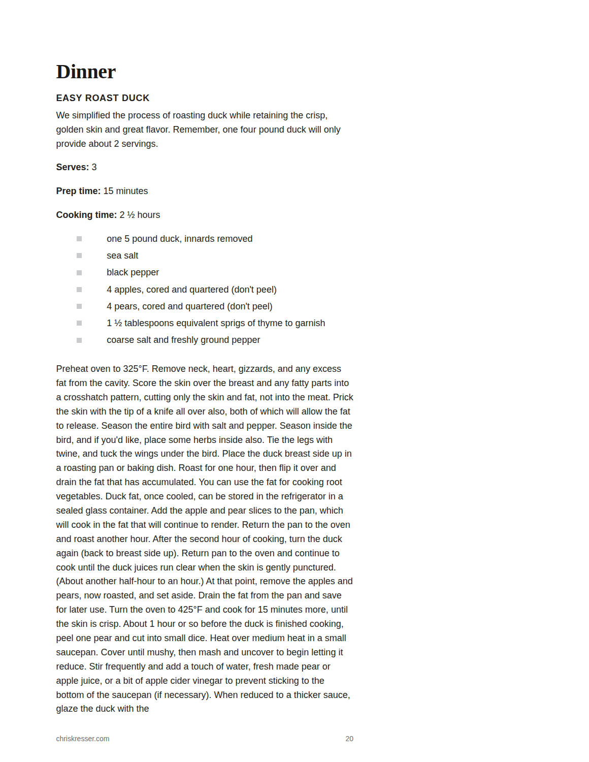Dinner
EASY ROAST DUCK
We simplified the process of roasting duck while retaining the crisp, golden skin and great flavor. Remember, one four pound duck will only provide about 2 servings.
Serves: 3
Prep time: 15 minutes
Cooking time: 2 ½ hours
one 5 pound duck, innards removed
sea salt
black pepper
4 apples, cored and quartered (don't peel)
4 pears, cored and quartered (don't peel)
1 ½ tablespoons equivalent sprigs of thyme to garnish
coarse salt and freshly ground pepper
Preheat oven to 325°F. Remove neck, heart, gizzards, and any excess fat from the cavity. Score the skin over the breast and any fatty parts into a crosshatch pattern, cutting only the skin and fat, not into the meat. Prick the skin with the tip of a knife all over also, both of which will allow the fat to release. Season the entire bird with salt and pepper. Season inside the bird, and if you'd like, place some herbs inside also. Tie the legs with twine, and tuck the wings under the bird. Place the duck breast side up in a roasting pan or baking dish. Roast for one hour, then flip it over and drain the fat that has accumulated. You can use the fat for cooking root vegetables. Duck fat, once cooled, can be stored in the refrigerator in a sealed glass container. Add the apple and pear slices to the pan, which will cook in the fat that will continue to render. Return the pan to the oven and roast another hour. After the second hour of cooking, turn the duck again (back to breast side up). Return pan to the oven and continue to cook until the duck juices run clear when the skin is gently punctured. (About another half-hour to an hour.) At that point, remove the apples and pears, now roasted, and set aside. Drain the fat from the pan and save for later use. Turn the oven to 425°F and cook for 15 minutes more, until the skin is crisp. About 1 hour or so before the duck is finished cooking, peel one pear and cut into small dice. Heat over medium heat in a small saucepan. Cover until mushy, then mash and uncover to begin letting it reduce. Stir frequently and add a touch of water, fresh made pear or apple juice, or a bit of apple cider vinegar to prevent sticking to the bottom of the saucepan (if necessary). When reduced to a thicker sauce, glaze the duck with the
chriskresser.com 20